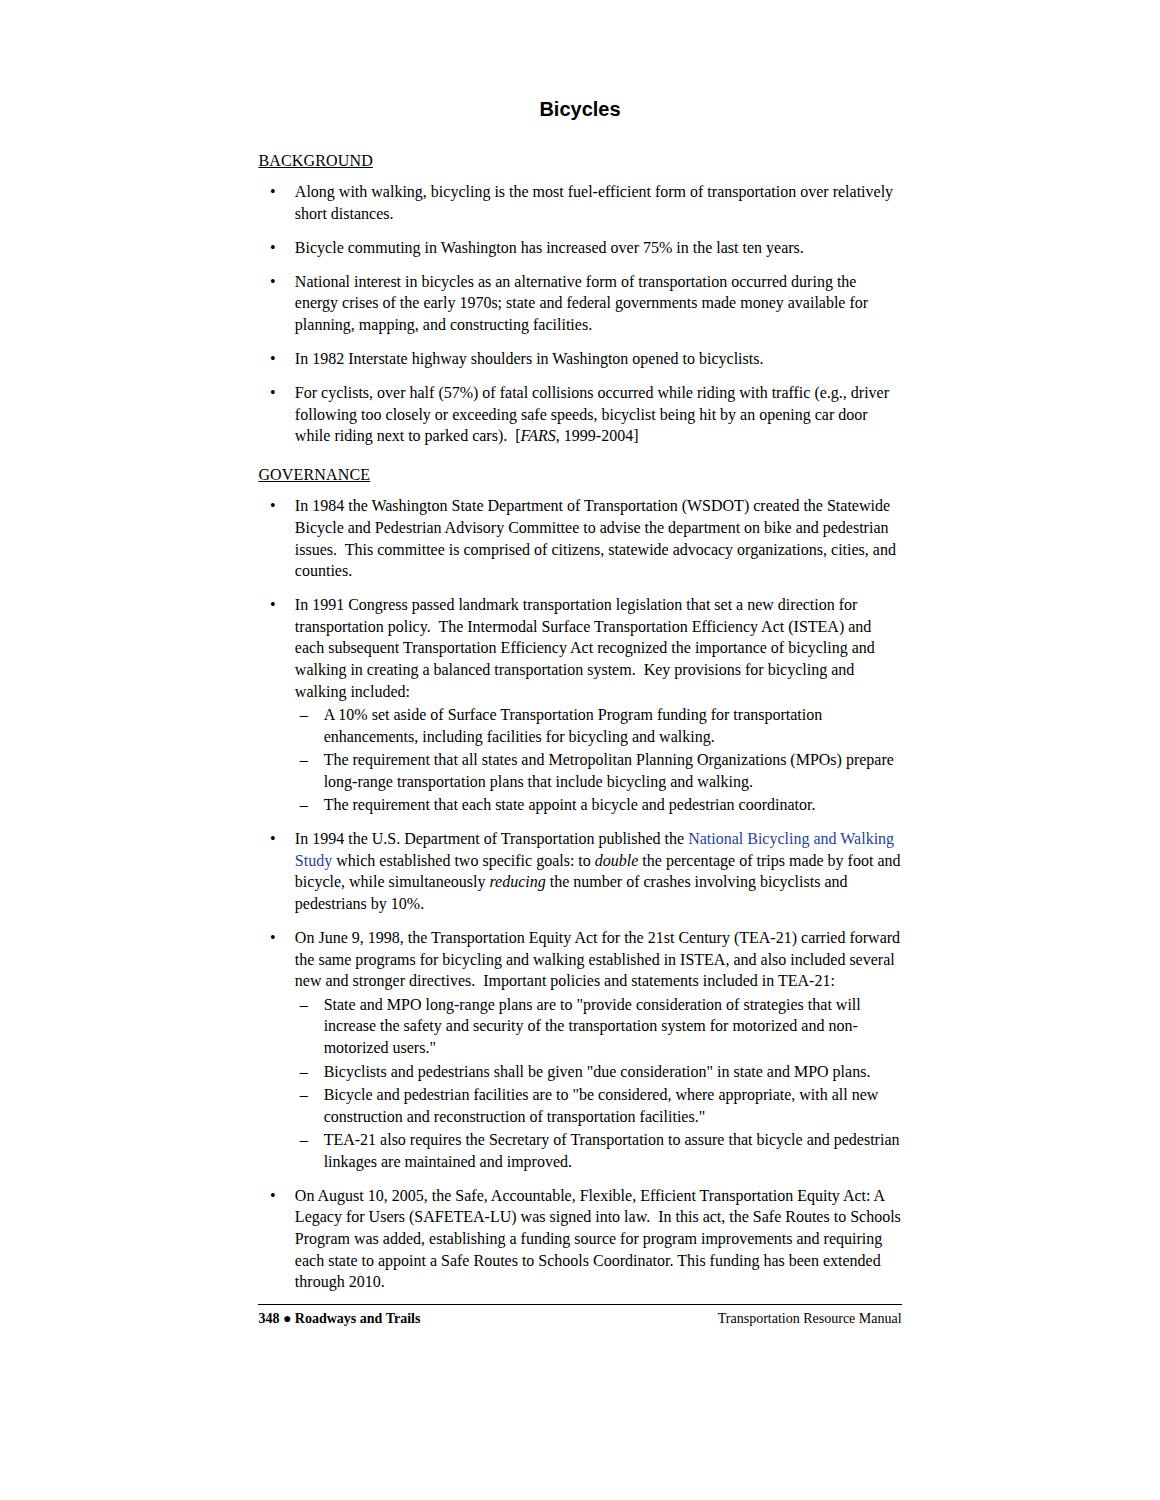Bicycles
BACKGROUND
Along with walking, bicycling is the most fuel-efficient form of transportation over relatively short distances.
Bicycle commuting in Washington has increased over 75% in the last ten years.
National interest in bicycles as an alternative form of transportation occurred during the energy crises of the early 1970s; state and federal governments made money available for planning, mapping, and constructing facilities.
In 1982 Interstate highway shoulders in Washington opened to bicyclists.
For cyclists, over half (57%) of fatal collisions occurred while riding with traffic (e.g., driver following too closely or exceeding safe speeds, bicyclist being hit by an opening car door while riding next to parked cars). [FARS, 1999-2004]
GOVERNANCE
In 1984 the Washington State Department of Transportation (WSDOT) created the Statewide Bicycle and Pedestrian Advisory Committee to advise the department on bike and pedestrian issues. This committee is comprised of citizens, statewide advocacy organizations, cities, and counties.
In 1991 Congress passed landmark transportation legislation that set a new direction for transportation policy. The Intermodal Surface Transportation Efficiency Act (ISTEA) and each subsequent Transportation Efficiency Act recognized the importance of bicycling and walking in creating a balanced transportation system. Key provisions for bicycling and walking included:
A 10% set aside of Surface Transportation Program funding for transportation enhancements, including facilities for bicycling and walking.
The requirement that all states and Metropolitan Planning Organizations (MPOs) prepare long-range transportation plans that include bicycling and walking.
The requirement that each state appoint a bicycle and pedestrian coordinator.
In 1994 the U.S. Department of Transportation published the National Bicycling and Walking Study which established two specific goals: to double the percentage of trips made by foot and bicycle, while simultaneously reducing the number of crashes involving bicyclists and pedestrians by 10%.
On June 9, 1998, the Transportation Equity Act for the 21st Century (TEA-21) carried forward the same programs for bicycling and walking established in ISTEA, and also included several new and stronger directives. Important policies and statements included in TEA-21:
State and MPO long-range plans are to "provide consideration of strategies that will increase the safety and security of the transportation system for motorized and non-motorized users."
Bicyclists and pedestrians shall be given "due consideration" in state and MPO plans.
Bicycle and pedestrian facilities are to "be considered, where appropriate, with all new construction and reconstruction of transportation facilities."
TEA-21 also requires the Secretary of Transportation to assure that bicycle and pedestrian linkages are maintained and improved.
On August 10, 2005, the Safe, Accountable, Flexible, Efficient Transportation Equity Act: A Legacy for Users (SAFETEA-LU) was signed into law. In this act, the Safe Routes to Schools Program was added, establishing a funding source for program improvements and requiring each state to appoint a Safe Routes to Schools Coordinator. This funding has been extended through 2010.
348 ● Roadways and Trails
Transportation Resource Manual